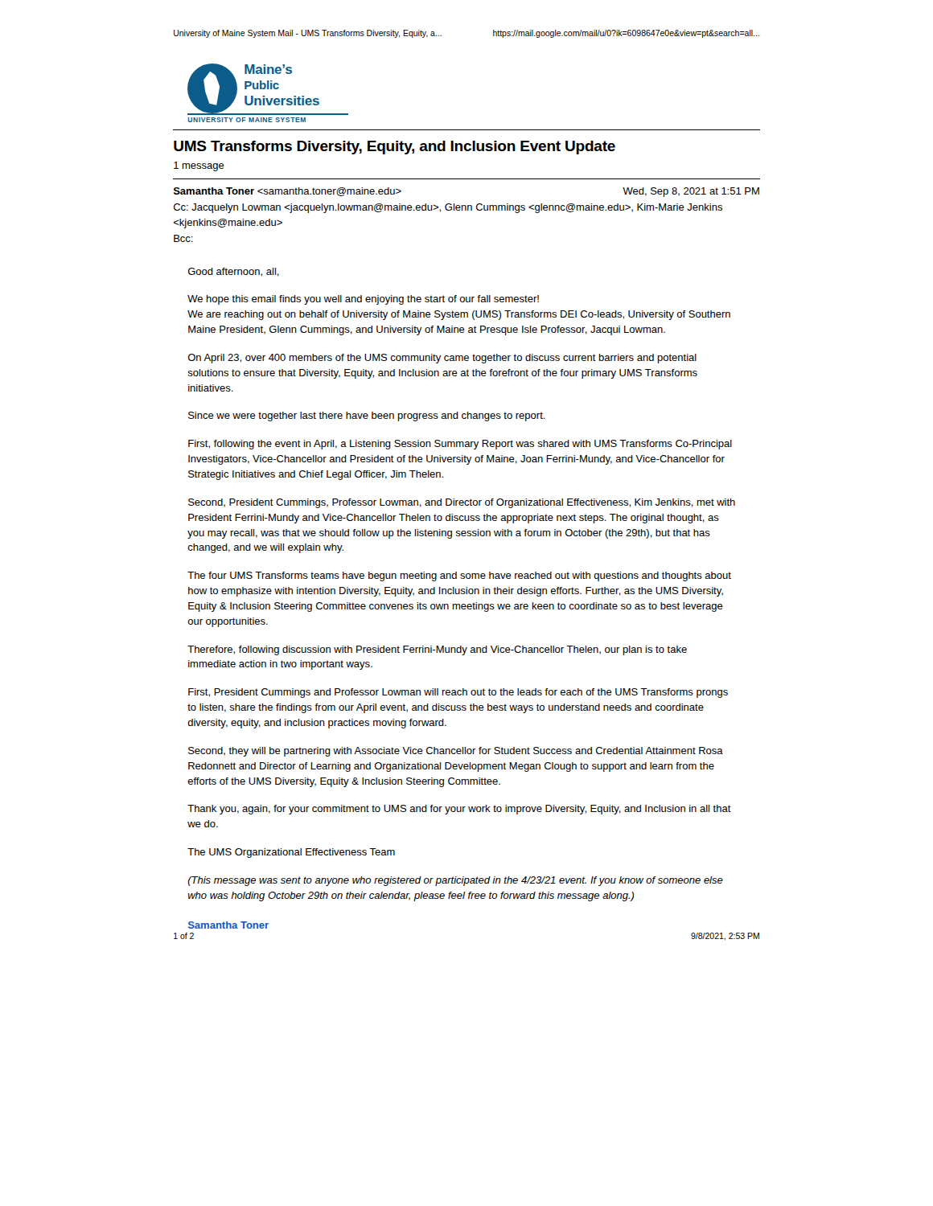University of Maine System Mail - UMS Transforms Diversity, Equity, a...
https://mail.google.com/mail/u/0?ik=6098647e0e&view=pt&search=all...
Maine’s
Public
Universities
UNIVERSITY OF MAINE SYSTEM
UMS Transforms Diversity, Equity, and Inclusion Event Update
1 message
Samantha Toner <samantha.toner@maine.edu>
Wed, Sep 8, 2021 at 1:51 PM
Cc: Jacquelyn Lowman <jacquelyn.lowman@maine.edu>, Glenn Cummings <glennc@maine.edu>, Kim-Marie Jenkins <kjenkins@maine.edu>
Bcc:
Good afternoon, all,
We hope this email finds you well and enjoying the start of our fall semester!
We are reaching out on behalf of University of Maine System (UMS) Transforms DEI Co-leads, University of Southern Maine President, Glenn Cummings, and University of Maine at Presque Isle Professor, Jacqui Lowman.
On April 23, over 400 members of the UMS community came together to discuss current barriers and potential solutions to ensure that Diversity, Equity, and Inclusion are at the forefront of the four primary UMS Transforms initiatives.
Since we were together last there have been progress and changes to report.
First, following the event in April, a Listening Session Summary Report was shared with UMS Transforms Co-Principal Investigators, Vice-Chancellor and President of the University of Maine, Joan Ferrini-Mundy, and Vice-Chancellor for Strategic Initiatives and Chief Legal Officer, Jim Thelen.
Second, President Cummings, Professor Lowman, and Director of Organizational Effectiveness, Kim Jenkins, met with President Ferrini-Mundy and Vice-Chancellor Thelen to discuss the appropriate next steps. The original thought, as you may recall, was that we should follow up the listening session with a forum in October (the 29th), but that has changed, and we will explain why.
The four UMS Transforms teams have begun meeting and some have reached out with questions and thoughts about how to emphasize with intention Diversity, Equity, and Inclusion in their design efforts. Further, as the UMS Diversity, Equity & Inclusion Steering Committee convenes its own meetings we are keen to coordinate so as to best leverage our opportunities.
Therefore, following discussion with President Ferrini-Mundy and Vice-Chancellor Thelen, our plan is to take immediate action in two important ways.
First, President Cummings and Professor Lowman will reach out to the leads for each of the UMS Transforms prongs to listen, share the findings from our April event, and discuss the best ways to understand needs and coordinate diversity, equity, and inclusion practices moving forward.
Second, they will be partnering with Associate Vice Chancellor for Student Success and Credential Attainment Rosa Redonnett and Director of Learning and Organizational Development Megan Clough to support and learn from the efforts of the UMS Diversity, Equity & Inclusion Steering Committee.
Thank you, again, for your commitment to UMS and for your work to improve Diversity, Equity, and Inclusion in all that we do.
The UMS Organizational Effectiveness Team
(This message was sent to anyone who registered or participated in the 4/23/21 event. If you know of someone else who was holding October 29th on their calendar, please feel free to forward this message along.)
Samantha Toner
1 of 2
9/8/2021, 2:53 PM